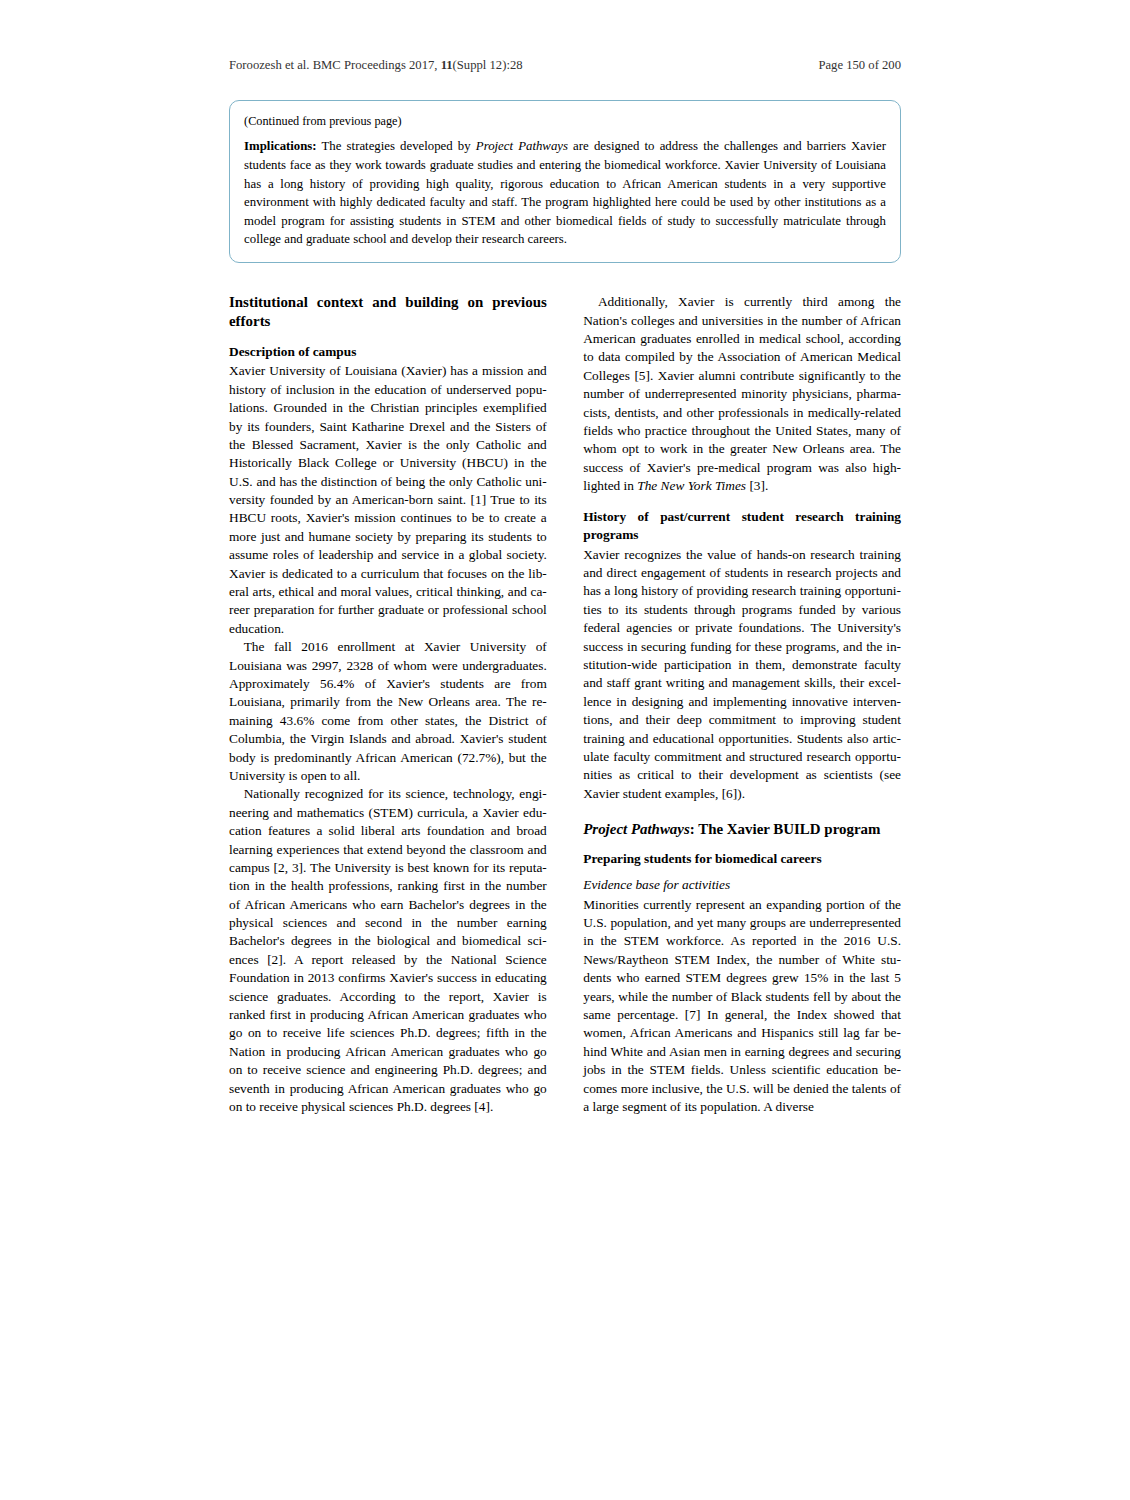Foroozesh et al. BMC Proceedings 2017, 11(Suppl 12):28
Page 150 of 200
(Continued from previous page)
Implications: The strategies developed by Project Pathways are designed to address the challenges and barriers Xavier students face as they work towards graduate studies and entering the biomedical workforce. Xavier University of Louisiana has a long history of providing high quality, rigorous education to African American students in a very supportive environment with highly dedicated faculty and staff. The program highlighted here could be used by other institutions as a model program for assisting students in STEM and other biomedical fields of study to successfully matriculate through college and graduate school and develop their research careers.
Institutional context and building on previous efforts
Description of campus
Xavier University of Louisiana (Xavier) has a mission and history of inclusion in the education of underserved populations. Grounded in the Christian principles exemplified by its founders, Saint Katharine Drexel and the Sisters of the Blessed Sacrament, Xavier is the only Catholic and Historically Black College or University (HBCU) in the U.S. and has the distinction of being the only Catholic university founded by an American-born saint. [1] True to its HBCU roots, Xavier's mission continues to be to create a more just and humane society by preparing its students to assume roles of leadership and service in a global society. Xavier is dedicated to a curriculum that focuses on the liberal arts, ethical and moral values, critical thinking, and career preparation for further graduate or professional school education.
The fall 2016 enrollment at Xavier University of Louisiana was 2997, 2328 of whom were undergraduates. Approximately 56.4% of Xavier's students are from Louisiana, primarily from the New Orleans area. The remaining 43.6% come from other states, the District of Columbia, the Virgin Islands and abroad. Xavier's student body is predominantly African American (72.7%), but the University is open to all.
Nationally recognized for its science, technology, engineering and mathematics (STEM) curricula, a Xavier education features a solid liberal arts foundation and broad learning experiences that extend beyond the classroom and campus [2, 3]. The University is best known for its reputation in the health professions, ranking first in the number of African Americans who earn Bachelor's degrees in the physical sciences and second in the number earning Bachelor's degrees in the biological and biomedical sciences [2]. A report released by the National Science Foundation in 2013 confirms Xavier's success in educating science graduates. According to the report, Xavier is ranked first in producing African American graduates who go on to receive life sciences Ph.D. degrees; fifth in the Nation in producing African American graduates who go on to receive science and engineering Ph.D. degrees; and seventh in producing African American graduates who go on to receive physical sciences Ph.D. degrees [4].
Additionally, Xavier is currently third among the Nation's colleges and universities in the number of African American graduates enrolled in medical school, according to data compiled by the Association of American Medical Colleges [5]. Xavier alumni contribute significantly to the number of underrepresented minority physicians, pharmacists, dentists, and other professionals in medically-related fields who practice throughout the United States, many of whom opt to work in the greater New Orleans area. The success of Xavier's pre-medical program was also highlighted in The New York Times [3].
History of past/current student research training programs
Xavier recognizes the value of hands-on research training and direct engagement of students in research projects and has a long history of providing research training opportunities to its students through programs funded by various federal agencies or private foundations. The University's success in securing funding for these programs, and the institution-wide participation in them, demonstrate faculty and staff grant writing and management skills, their excellence in designing and implementing innovative interventions, and their deep commitment to improving student training and educational opportunities. Students also articulate faculty commitment and structured research opportunities as critical to their development as scientists (see Xavier student examples, [6]).
Project Pathways: The Xavier BUILD program
Preparing students for biomedical careers
Evidence base for activities
Minorities currently represent an expanding portion of the U.S. population, and yet many groups are underrepresented in the STEM workforce. As reported in the 2016 U.S. News/Raytheon STEM Index, the number of White students who earned STEM degrees grew 15% in the last 5 years, while the number of Black students fell by about the same percentage. [7] In general, the Index showed that women, African Americans and Hispanics still lag far behind White and Asian men in earning degrees and securing jobs in the STEM fields. Unless scientific education becomes more inclusive, the U.S. will be denied the talents of a large segment of its population. A diverse